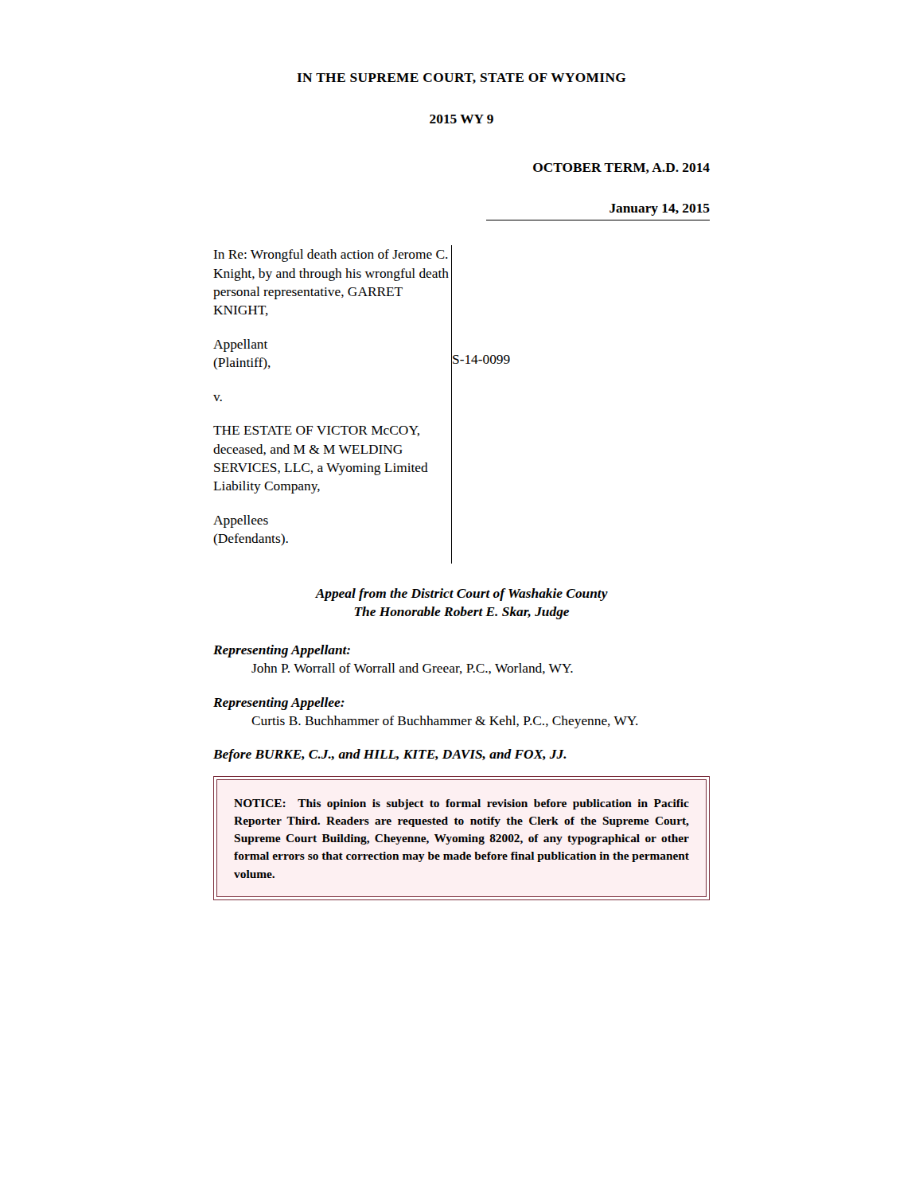IN THE SUPREME COURT, STATE OF WYOMING
2015 WY 9
OCTOBER TERM, A.D. 2014
January 14, 2015
| In Re: Wrongful death action of Jerome C. Knight, by and through his wrongful death personal representative, GARRET KNIGHT, Appellant (Plaintiff), v. THE ESTATE OF VICTOR McCOY, deceased, and M & M WELDING SERVICES, LLC, a Wyoming Limited Liability Company, Appellees (Defendants). | S-14-0099 |
Appeal from the District Court of Washakie County
The Honorable Robert E. Skar, Judge
Representing Appellant:
John P. Worrall of Worrall and Greear, P.C., Worland, WY.
Representing Appellee:
Curtis B. Buchhammer of Buchhammer & Kehl, P.C., Cheyenne, WY.
Before BURKE, C.J., and HILL, KITE, DAVIS, and FOX, JJ.
NOTICE: This opinion is subject to formal revision before publication in Pacific Reporter Third. Readers are requested to notify the Clerk of the Supreme Court, Supreme Court Building, Cheyenne, Wyoming 82002, of any typographical or other formal errors so that correction may be made before final publication in the permanent volume.